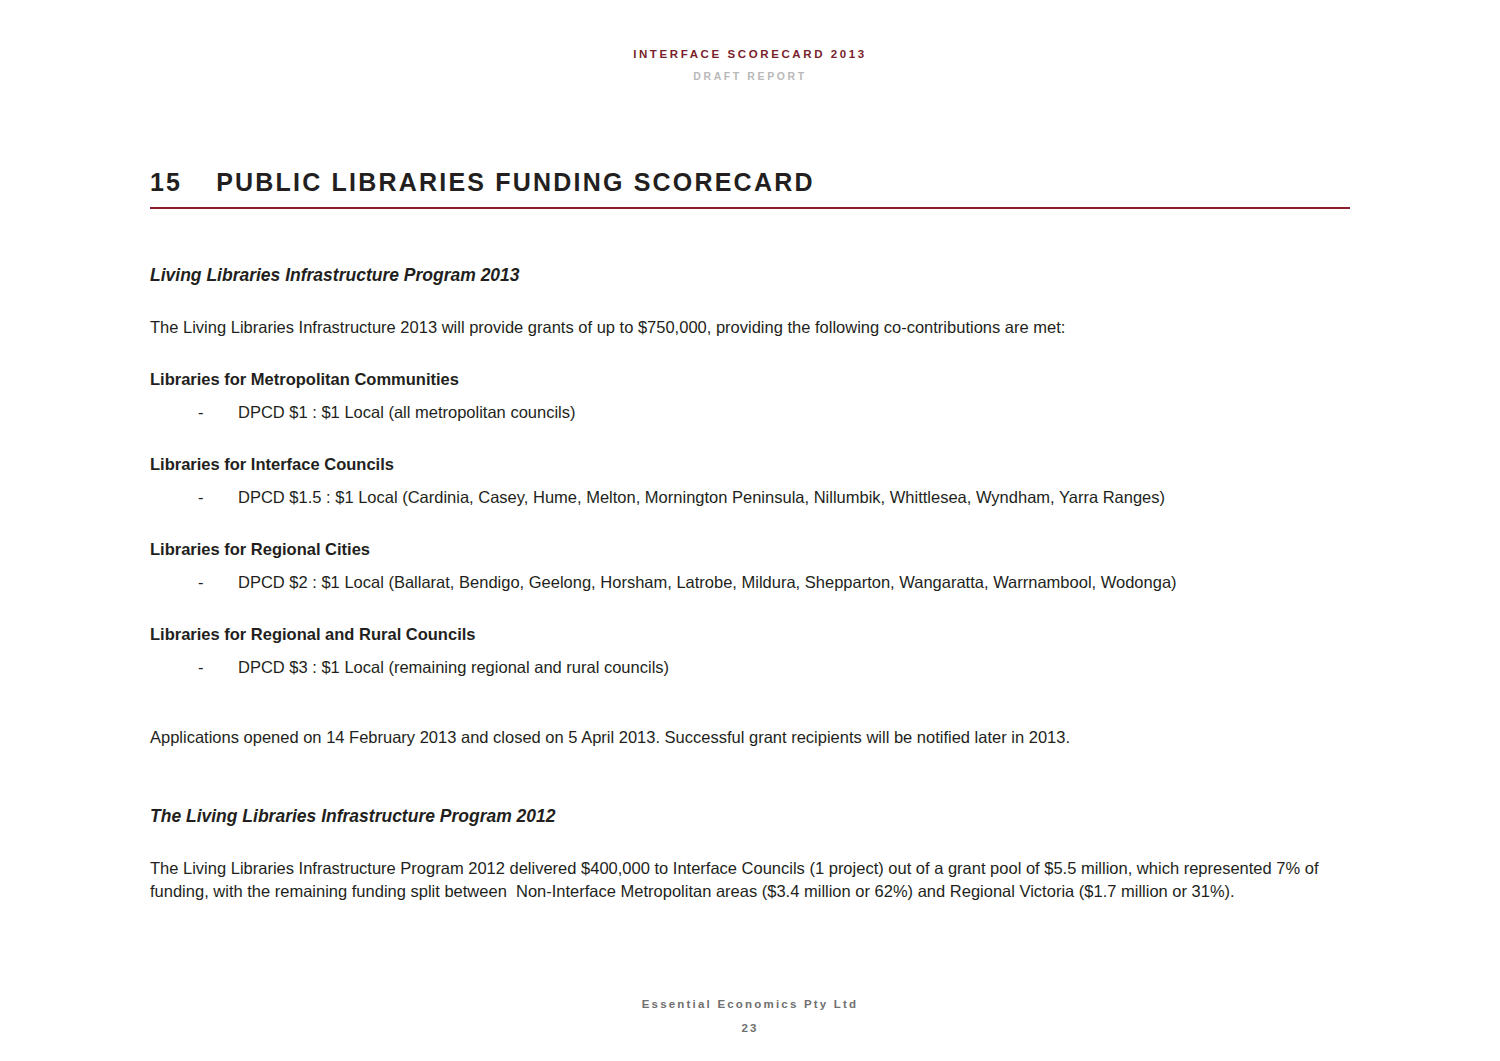INTERFACE SCORECARD 2013
DRAFT REPORT
15 PUBLIC LIBRARIES FUNDING SCORECARD
Living Libraries Infrastructure Program 2013
The Living Libraries Infrastructure 2013 will provide grants of up to $750,000, providing the following co-contributions are met:
Libraries for Metropolitan Communities
DPCD $1 : $1 Local (all metropolitan councils)
Libraries for Interface Councils
DPCD $1.5 : $1 Local (Cardinia, Casey, Hume, Melton, Mornington Peninsula, Nillumbik, Whittlesea, Wyndham, Yarra Ranges)
Libraries for Regional Cities
DPCD $2 : $1 Local (Ballarat, Bendigo, Geelong, Horsham, Latrobe, Mildura, Shepparton, Wangaratta, Warrnambool, Wodonga)
Libraries for Regional and Rural Councils
DPCD $3 : $1 Local (remaining regional and rural councils)
Applications opened on 14 February 2013 and closed on 5 April 2013. Successful grant recipients will be notified later in 2013.
The Living Libraries Infrastructure Program 2012
The Living Libraries Infrastructure Program 2012 delivered $400,000 to Interface Councils (1 project) out of a grant pool of $5.5 million, which represented 7% of funding, with the remaining funding split between Non-Interface Metropolitan areas ($3.4 million or 62%) and Regional Victoria ($1.7 million or 31%).
Essential Economics Pty Ltd
23